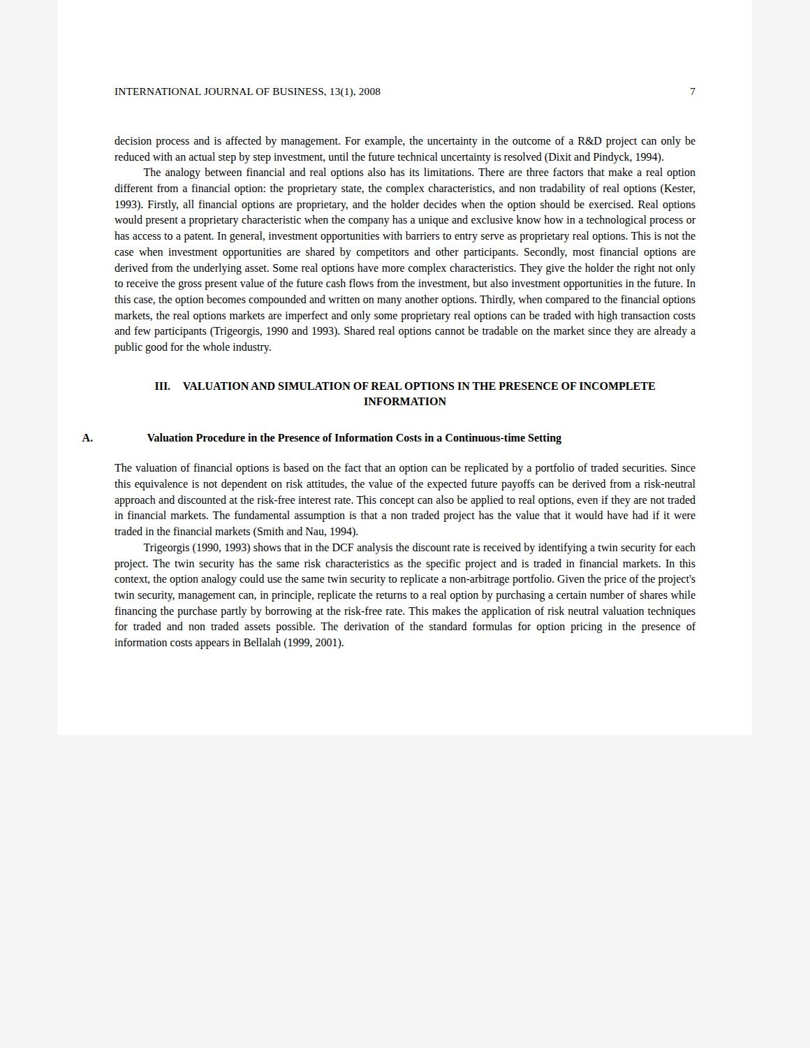INTERNATIONAL JOURNAL OF BUSINESS, 13(1), 2008 7
decision process and is affected by management. For example, the uncertainty in the outcome of a R&D project can only be reduced with an actual step by step investment, until the future technical uncertainty is resolved (Dixit and Pindyck, 1994).
The analogy between financial and real options also has its limitations. There are three factors that make a real option different from a financial option: the proprietary state, the complex characteristics, and non tradability of real options (Kester, 1993). Firstly, all financial options are proprietary, and the holder decides when the option should be exercised. Real options would present a proprietary characteristic when the company has a unique and exclusive know how in a technological process or has access to a patent. In general, investment opportunities with barriers to entry serve as proprietary real options. This is not the case when investment opportunities are shared by competitors and other participants. Secondly, most financial options are derived from the underlying asset. Some real options have more complex characteristics. They give the holder the right not only to receive the gross present value of the future cash flows from the investment, but also investment opportunities in the future. In this case, the option becomes compounded and written on many another options. Thirdly, when compared to the financial options markets, the real options markets are imperfect and only some proprietary real options can be traded with high transaction costs and few participants (Trigeorgis, 1990 and 1993). Shared real options cannot be tradable on the market since they are already a public good for the whole industry.
III. Valuation and Simulation of Real Options in the Presence of Incomplete Information
A. Valuation Procedure in the Presence of Information Costs in a Continuous-time Setting
The valuation of financial options is based on the fact that an option can be replicated by a portfolio of traded securities. Since this equivalence is not dependent on risk attitudes, the value of the expected future payoffs can be derived from a risk-neutral approach and discounted at the risk-free interest rate. This concept can also be applied to real options, even if they are not traded in financial markets. The fundamental assumption is that a non traded project has the value that it would have had if it were traded in the financial markets (Smith and Nau, 1994).
Trigeorgis (1990, 1993) shows that in the DCF analysis the discount rate is received by identifying a twin security for each project. The twin security has the same risk characteristics as the specific project and is traded in financial markets. In this context, the option analogy could use the same twin security to replicate a non-arbitrage portfolio. Given the price of the project's twin security, management can, in principle, replicate the returns to a real option by purchasing a certain number of shares while financing the purchase partly by borrowing at the risk-free rate. This makes the application of risk neutral valuation techniques for traded and non traded assets possible. The derivation of the standard formulas for option pricing in the presence of information costs appears in Bellalah (1999, 2001).